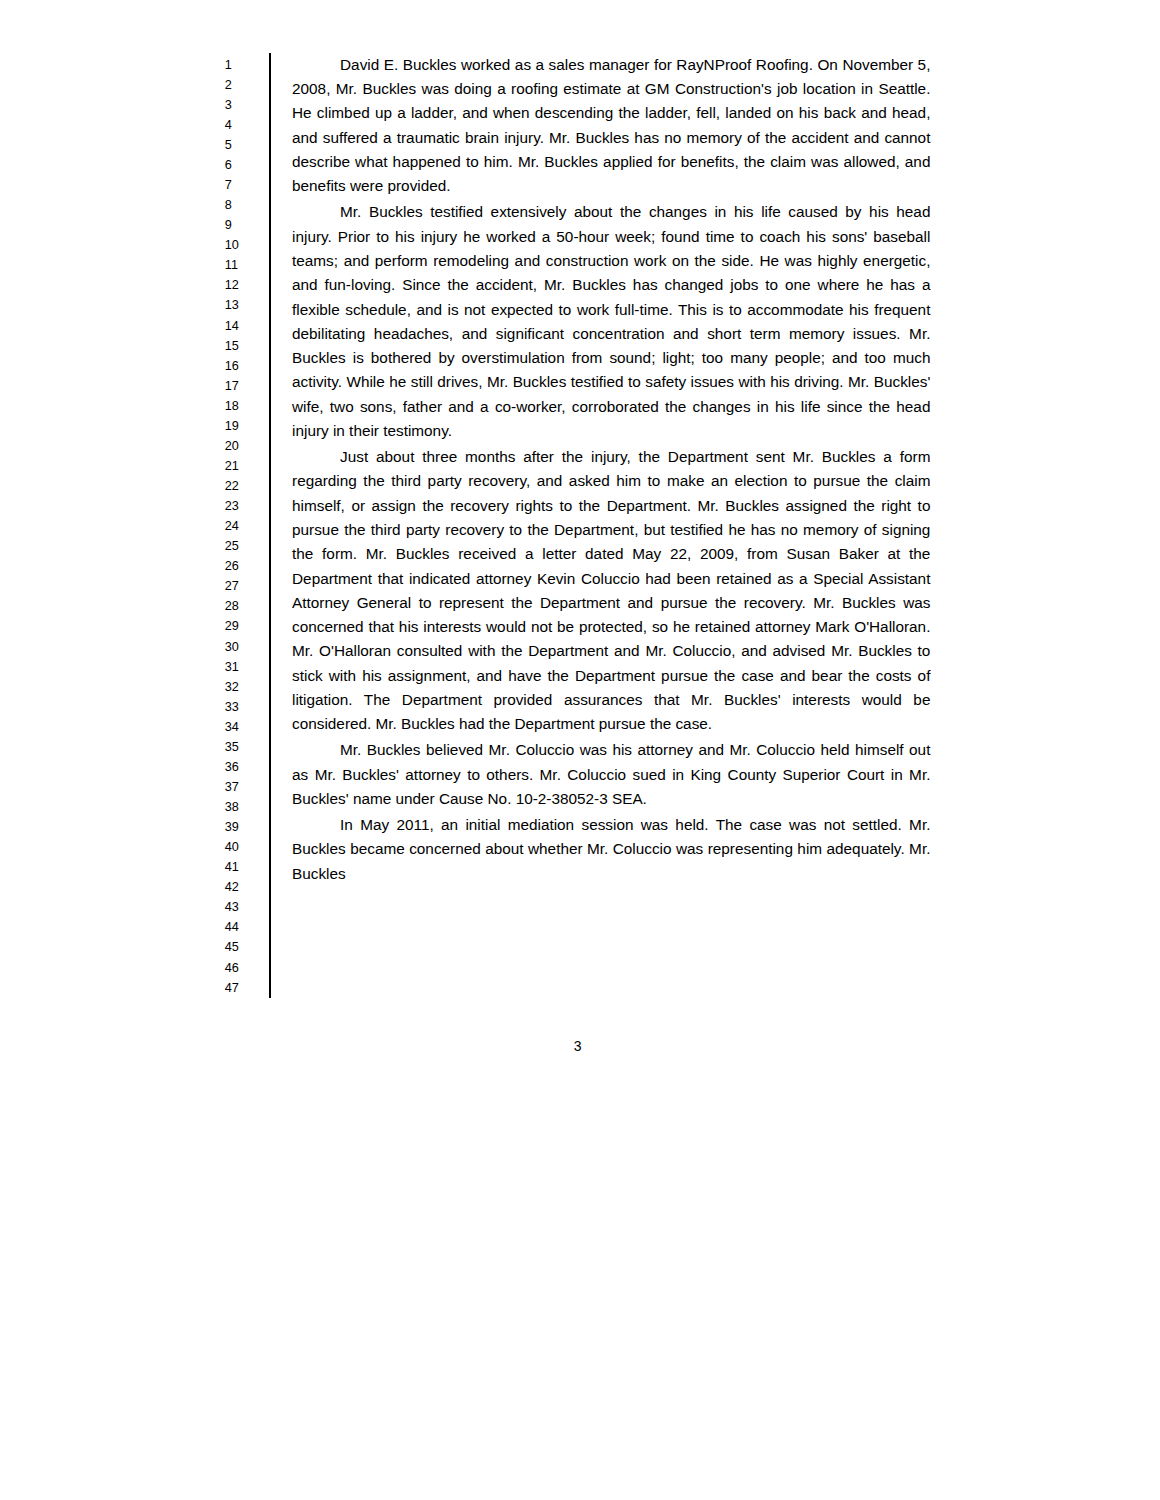1234567891011121314151617181920212223242526272829303132333435363738394041424344454647
David E. Buckles worked as a sales manager for RayNProof Roofing. On November 5, 2008, Mr. Buckles was doing a roofing estimate at GM Construction's job location in Seattle. He climbed up a ladder, and when descending the ladder, fell, landed on his back and head, and suffered a traumatic brain injury. Mr. Buckles has no memory of the accident and cannot describe what happened to him. Mr. Buckles applied for benefits, the claim was allowed, and benefits were provided.
Mr. Buckles testified extensively about the changes in his life caused by his head injury. Prior to his injury he worked a 50-hour week; found time to coach his sons' baseball teams; and perform remodeling and construction work on the side. He was highly energetic, and fun-loving. Since the accident, Mr. Buckles has changed jobs to one where he has a flexible schedule, and is not expected to work full-time. This is to accommodate his frequent debilitating headaches, and significant concentration and short term memory issues. Mr. Buckles is bothered by overstimulation from sound; light; too many people; and too much activity. While he still drives, Mr. Buckles testified to safety issues with his driving. Mr. Buckles' wife, two sons, father and a co-worker, corroborated the changes in his life since the head injury in their testimony.
Just about three months after the injury, the Department sent Mr. Buckles a form regarding the third party recovery, and asked him to make an election to pursue the claim himself, or assign the recovery rights to the Department. Mr. Buckles assigned the right to pursue the third party recovery to the Department, but testified he has no memory of signing the form. Mr. Buckles received a letter dated May 22, 2009, from Susan Baker at the Department that indicated attorney Kevin Coluccio had been retained as a Special Assistant Attorney General to represent the Department and pursue the recovery. Mr. Buckles was concerned that his interests would not be protected, so he retained attorney Mark O'Halloran. Mr. O'Halloran consulted with the Department and Mr. Coluccio, and advised Mr. Buckles to stick with his assignment, and have the Department pursue the case and bear the costs of litigation. The Department provided assurances that Mr. Buckles' interests would be considered. Mr. Buckles had the Department pursue the case.
Mr. Buckles believed Mr. Coluccio was his attorney and Mr. Coluccio held himself out as Mr. Buckles' attorney to others. Mr. Coluccio sued in King County Superior Court in Mr. Buckles' name under Cause No. 10-2-38052-3 SEA.
In May 2011, an initial mediation session was held. The case was not settled. Mr. Buckles became concerned about whether Mr. Coluccio was representing him adequately. Mr. Buckles
3